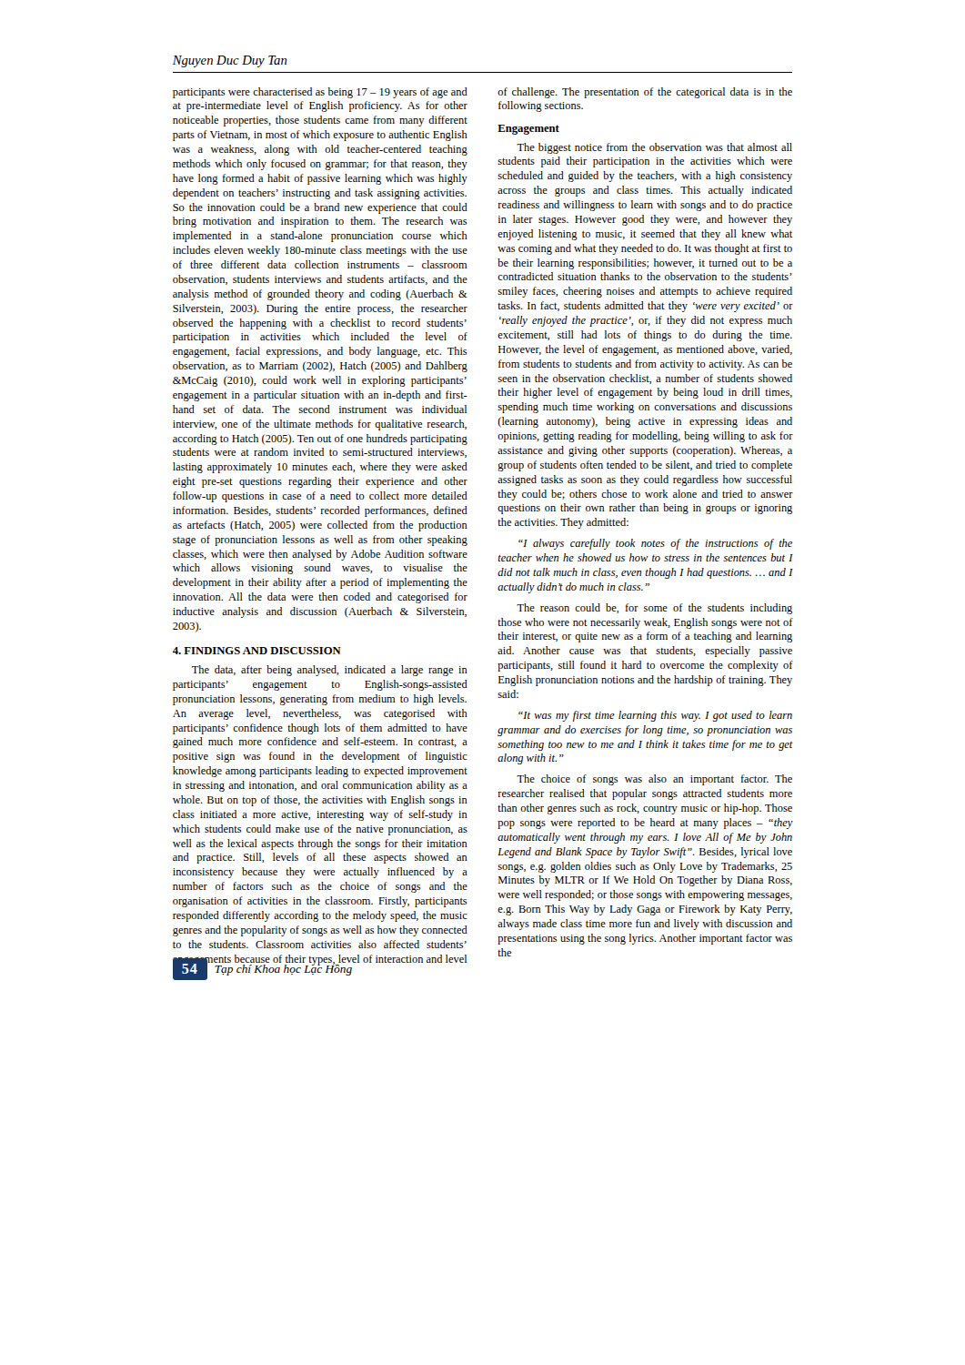Nguyen Duc Duy Tan
participants were characterised as being 17 – 19 years of age and at pre-intermediate level of English proficiency. As for other noticeable properties, those students came from many different parts of Vietnam, in most of which exposure to authentic English was a weakness, along with old teacher-centered teaching methods which only focused on grammar; for that reason, they have long formed a habit of passive learning which was highly dependent on teachers’ instructing and task assigning activities. So the innovation could be a brand new experience that could bring motivation and inspiration to them. The research was implemented in a stand-alone pronunciation course which includes eleven weekly 180-minute class meetings with the use of three different data collection instruments – classroom observation, students interviews and students artifacts, and the analysis method of grounded theory and coding (Auerbach & Silverstein, 2003). During the entire process, the researcher observed the happening with a checklist to record students’ participation in activities which included the level of engagement, facial expressions, and body language, etc. This observation, as to Marriam (2002), Hatch (2005) and Dahlberg &McCaig (2010), could work well in exploring participants’ engagement in a particular situation with an in-depth and first-hand set of data. The second instrument was individual interview, one of the ultimate methods for qualitative research, according to Hatch (2005). Ten out of one hundreds participating students were at random invited to semi-structured interviews, lasting approximately 10 minutes each, where they were asked eight pre-set questions regarding their experience and other follow-up questions in case of a need to collect more detailed information. Besides, students’ recorded performances, defined as artefacts (Hatch, 2005) were collected from the production stage of pronunciation lessons as well as from other speaking classes, which were then analysed by Adobe Audition software which allows visioning sound waves, to visualise the development in their ability after a period of implementing the innovation. All the data were then coded and categorised for inductive analysis and discussion (Auerbach & Silverstein, 2003).
4. FINDINGS AND DISCUSSION
The data, after being analysed, indicated a large range in participants’ engagement to English-songs-assisted pronunciation lessons, generating from medium to high levels. An average level, nevertheless, was categorised with participants’ confidence though lots of them admitted to have gained much more confidence and self-esteem. In contrast, a positive sign was found in the development of linguistic knowledge among participants leading to expected improvement in stressing and intonation, and oral communication ability as a whole. But on top of those, the activities with English songs in class initiated a more active, interesting way of self-study in which students could make use of the native pronunciation, as well as the lexical aspects through the songs for their imitation and practice. Still, levels of all these aspects showed an inconsistency because they were actually influenced by a number of factors such as the choice of songs and the organisation of activities in the classroom. Firstly, participants responded differently according to the melody speed, the music genres and the popularity of songs as well as how they connected to the students. Classroom activities also affected students’ engagements because of their types, level of interaction and level of challenge. The presentation of the categorical data is in the following sections.
Engagement
The biggest notice from the observation was that almost all students paid their participation in the activities which were scheduled and guided by the teachers, with a high consistency across the groups and class times. This actually indicated readiness and willingness to learn with songs and to do practice in later stages. However good they were, and however they enjoyed listening to music, it seemed that they all knew what was coming and what they needed to do. It was thought at first to be their learning responsibilities; however, it turned out to be a contradicted situation thanks to the observation to the students’ smiley faces, cheering noises and attempts to achieve required tasks. In fact, students admitted that they ‘were very excited’ or ‘really enjoyed the practice’, or, if they did not express much excitement, still had lots of things to do during the time. However, the level of engagement, as mentioned above, varied, from students to students and from activity to activity. As can be seen in the observation checklist, a number of students showed their higher level of engagement by being loud in drill times, spending much time working on conversations and discussions (learning autonomy), being active in expressing ideas and opinions, getting reading for modelling, being willing to ask for assistance and giving other supports (cooperation). Whereas, a group of students often tended to be silent, and tried to complete assigned tasks as soon as they could regardless how successful they could be; others chose to work alone and tried to answer questions on their own rather than being in groups or ignoring the activities. They admitted:
“I always carefully took notes of the instructions of the teacher when he showed us how to stress in the sentences but I did not talk much in class, even though I had questions. … and I actually didn’t do much in class.”
The reason could be, for some of the students including those who were not necessarily weak, English songs were not of their interest, or quite new as a form of a teaching and learning aid. Another cause was that students, especially passive participants, still found it hard to overcome the complexity of English pronunciation notions and the hardship of training. They said:
“It was my first time learning this way. I got used to learn grammar and do exercises for long time, so pronunciation was something too new to me and I think it takes time for me to get along with it.”
The choice of songs was also an important factor. The researcher realised that popular songs attracted students more than other genres such as rock, country music or hip-hop. Those pop songs were reported to be heard at many places – “they automatically went through my ears. I love All of Me by John Legend and Blank Space by Taylor Swift”. Besides, lyrical love songs, e.g. golden oldies such as Only Love by Trademarks, 25 Minutes by MLTR or If We Hold On Together by Diana Ross, were well responded; or those songs with empowering messages, e.g. Born This Way by Lady Gaga or Firework by Katy Perry, always made class time more fun and lively with discussion and presentations using the song lyrics. Another important factor was the
54 Tạp chí Khoa học Lạc Hồng